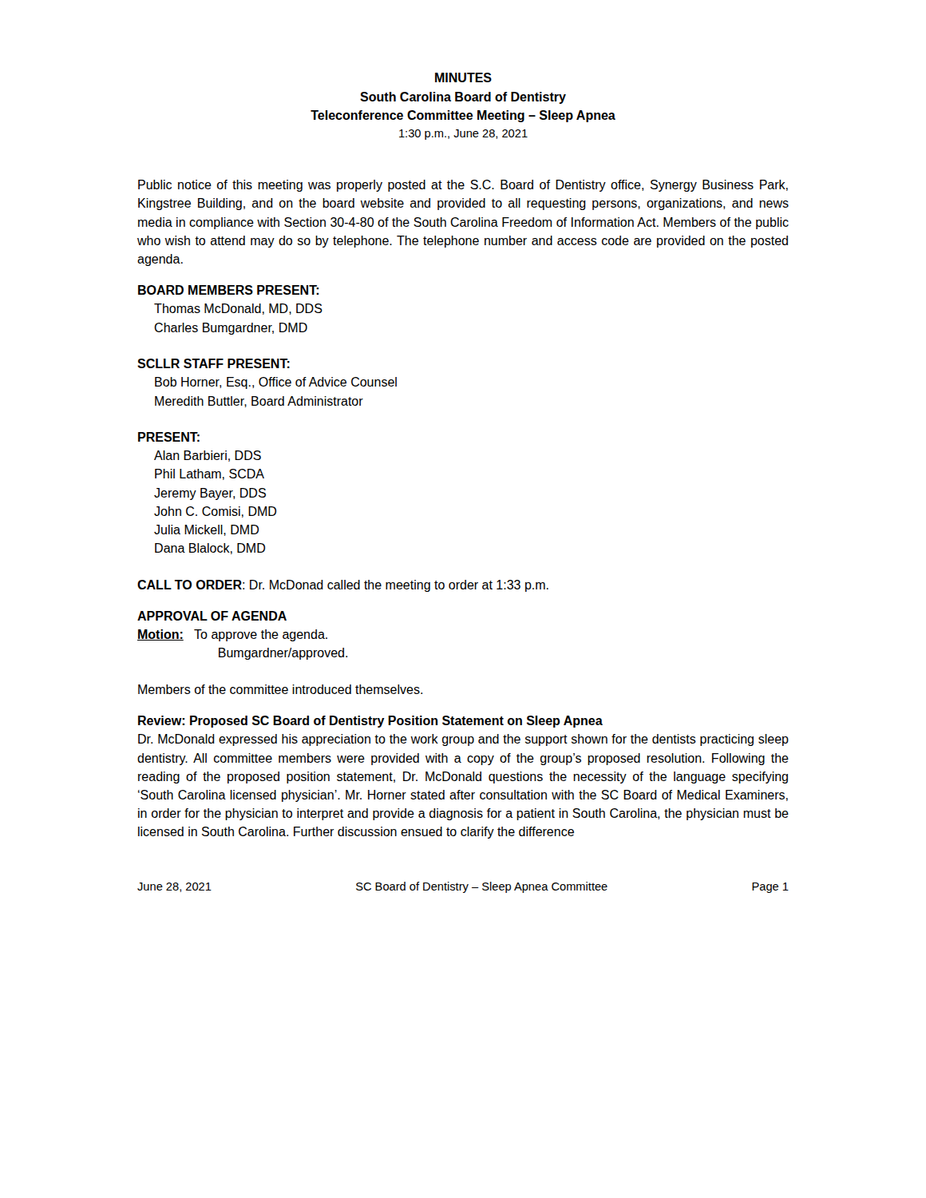MINUTES
South Carolina Board of Dentistry
Teleconference Committee Meeting – Sleep Apnea
1:30 p.m., June 28, 2021
Public notice of this meeting was properly posted at the S.C. Board of Dentistry office, Synergy Business Park, Kingstree Building, and on the board website and provided to all requesting persons, organizations, and news media in compliance with Section 30-4-80 of the South Carolina Freedom of Information Act. Members of the public who wish to attend may do so by telephone. The telephone number and access code are provided on the posted agenda.
BOARD MEMBERS PRESENT:
Thomas McDonald, MD, DDS
Charles Bumgardner, DMD
SCLLR STAFF PRESENT:
Bob Horner, Esq., Office of Advice Counsel
Meredith Buttler, Board Administrator
PRESENT:
Alan Barbieri, DDS
Phil Latham, SCDA
Jeremy Bayer, DDS
John C. Comisi, DMD
Julia Mickell, DMD
Dana Blalock, DMD
CALL TO ORDER: Dr. McDonad called the meeting to order at 1:33 p.m.
APPROVAL OF AGENDA
Motion: To approve the agenda. Bumgardner/approved.
Members of the committee introduced themselves.
Review: Proposed SC Board of Dentistry Position Statement on Sleep Apnea
Dr. McDonald expressed his appreciation to the work group and the support shown for the dentists practicing sleep dentistry. All committee members were provided with a copy of the group’s proposed resolution. Following the reading of the proposed position statement, Dr. McDonald questions the necessity of the language specifying ‘South Carolina licensed physician’. Mr. Horner stated after consultation with the SC Board of Medical Examiners, in order for the physician to interpret and provide a diagnosis for a patient in South Carolina, the physician must be licensed in South Carolina. Further discussion ensued to clarify the difference
June 28, 2021 SC Board of Dentistry – Sleep Apnea Committee Page 1